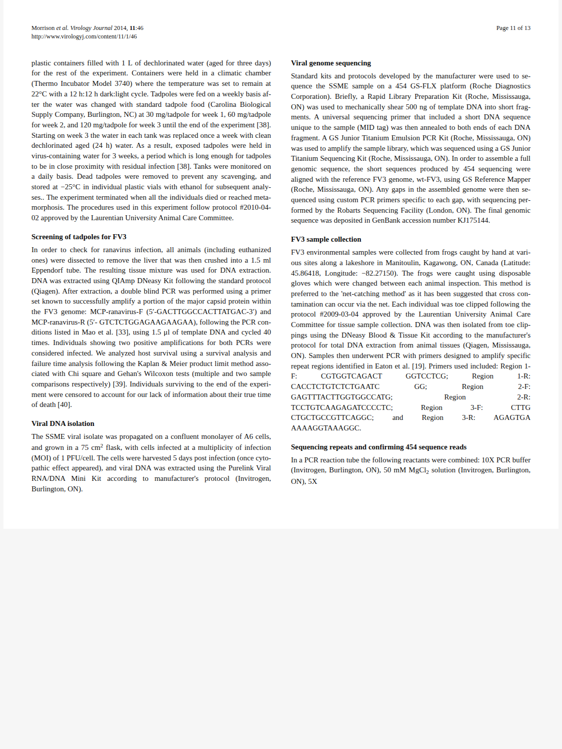Morrison et al. Virology Journal 2014, 11:46
http://www.virologyj.com/content/11/1/46
Page 11 of 13
plastic containers filled with 1 L of dechlorinated water (aged for three days) for the rest of the experiment. Containers were held in a climatic chamber (Thermo Incubator Model 3740) where the temperature was set to remain at 22°C with a 12 h:12 h dark:light cycle. Tadpoles were fed on a weekly basis after the water was changed with standard tadpole food (Carolina Biological Supply Company, Burlington, NC) at 30 mg/tadpole for week 1, 60 mg/tadpole for week 2, and 120 mg/tadpole for week 3 until the end of the experiment [38]. Starting on week 3 the water in each tank was replaced once a week with clean dechlorinated aged (24 h) water. As a result, exposed tadpoles were held in virus-containing water for 3 weeks, a period which is long enough for tadpoles to be in close proximity with residual infection [38]. Tanks were monitored on a daily basis. Dead tadpoles were removed to prevent any scavenging, and stored at −25°C in individual plastic vials with ethanol for subsequent analyses.. The experiment terminated when all the individuals died or reached metamorphosis. The procedures used in this experiment follow protocol #2010-04-02 approved by the Laurentian University Animal Care Committee.
Screening of tadpoles for FV3
In order to check for ranavirus infection, all animals (including euthanized ones) were dissected to remove the liver that was then crushed into a 1.5 ml Eppendorf tube. The resulting tissue mixture was used for DNA extraction. DNA was extracted using QIAmp DNeasy Kit following the standard protocol (Qiagen). After extraction, a double blind PCR was performed using a primer set known to successfully amplify a portion of the major capsid protein within the FV3 genome: MCP-ranavirus-F (5′-GACTTGGCCACTTATGAC-3′) and MCP-ranavirus-R (5′- GTCTCTGGAGAAGAAGAA), following the PCR conditions listed in Mao et al. [33], using 1.5 μl of template DNA and cycled 40 times. Individuals showing two positive amplifications for both PCRs were considered infected. We analyzed host survival using a survival analysis and failure time analysis following the Kaplan & Meier product limit method associated with Chi square and Gehan's Wilcoxon tests (multiple and two sample comparisons respectively) [39]. Individuals surviving to the end of the experiment were censored to account for our lack of information about their true time of death [40].
Viral DNA isolation
The SSME viral isolate was propagated on a confluent monolayer of A6 cells, and grown in a 75 cm2 flask, with cells infected at a multiplicity of infection (MOI) of 1 PFU/cell. The cells were harvested 5 days post infection (once cytopathic effect appeared), and viral DNA was extracted using the Purelink Viral RNA/DNA Mini Kit according to manufacturer's protocol (Invitrogen, Burlington, ON).
Viral genome sequencing
Standard kits and protocols developed by the manufacturer were used to sequence the SSME sample on a 454 GS-FLX platform (Roche Diagnostics Corporation). Briefly, a Rapid Library Preparation Kit (Roche, Mississauga, ON) was used to mechanically shear 500 ng of template DNA into short fragments. A universal sequencing primer that included a short DNA sequence unique to the sample (MID tag) was then annealed to both ends of each DNA fragment. A GS Junior Titanium Emulsion PCR Kit (Roche, Mississauga, ON) was used to amplify the sample library, which was sequenced using a GS Junior Titanium Sequencing Kit (Roche, Mississauga, ON). In order to assemble a full genomic sequence, the short sequences produced by 454 sequencing were aligned with the reference FV3 genome, wt-FV3, using GS Reference Mapper (Roche, Mississauga, ON). Any gaps in the assembled genome were then sequenced using custom PCR primers specific to each gap, with sequencing performed by the Robarts Sequencing Facility (London, ON). The final genomic sequence was deposited in GenBank accession number KJ175144.
FV3 sample collection
FV3 environmental samples were collected from frogs caught by hand at various sites along a lakeshore in Manitoulin, Kagawong, ON, Canada (Latitude: 45.86418, Longitude: −82.27150). The frogs were caught using disposable gloves which were changed between each animal inspection. This method is preferred to the 'net-catching method' as it has been suggested that cross contamination can occur via the net. Each individual was toe clipped following the protocol #2009-03-04 approved by the Laurentian University Animal Care Committee for tissue sample collection. DNA was then isolated from toe clippings using the DNeasy Blood & Tissue Kit according to the manufacturer's protocol for total DNA extraction from animal tissues (Qiagen, Mississauga, ON). Samples then underwent PCR with primers designed to amplify specific repeat regions identified in Eaton et al. [19]. Primers used included: Region 1-F: CGTGGTCAGACT GGTCCTCG; Region 1-R: CACCTCTGTCTCTGAATC GG; Region 2-F: GAGTTTACTTGGTGGCCATG; Region 2-R: TCCTGTCAAGAGATCCCCTC; Region 3-F: CTTG CTGCTGCCGTTCAGGC; and Region 3-R: AGAGTGA AAAAGGTAAAGGC.
Sequencing repeats and confirming 454 sequence reads
In a PCR reaction tube the following reactants were combined: 10X PCR buffer (Invitrogen, Burlington, ON), 50 mM MgCl2 solution (Invitrogen, Burlington, ON), 5X